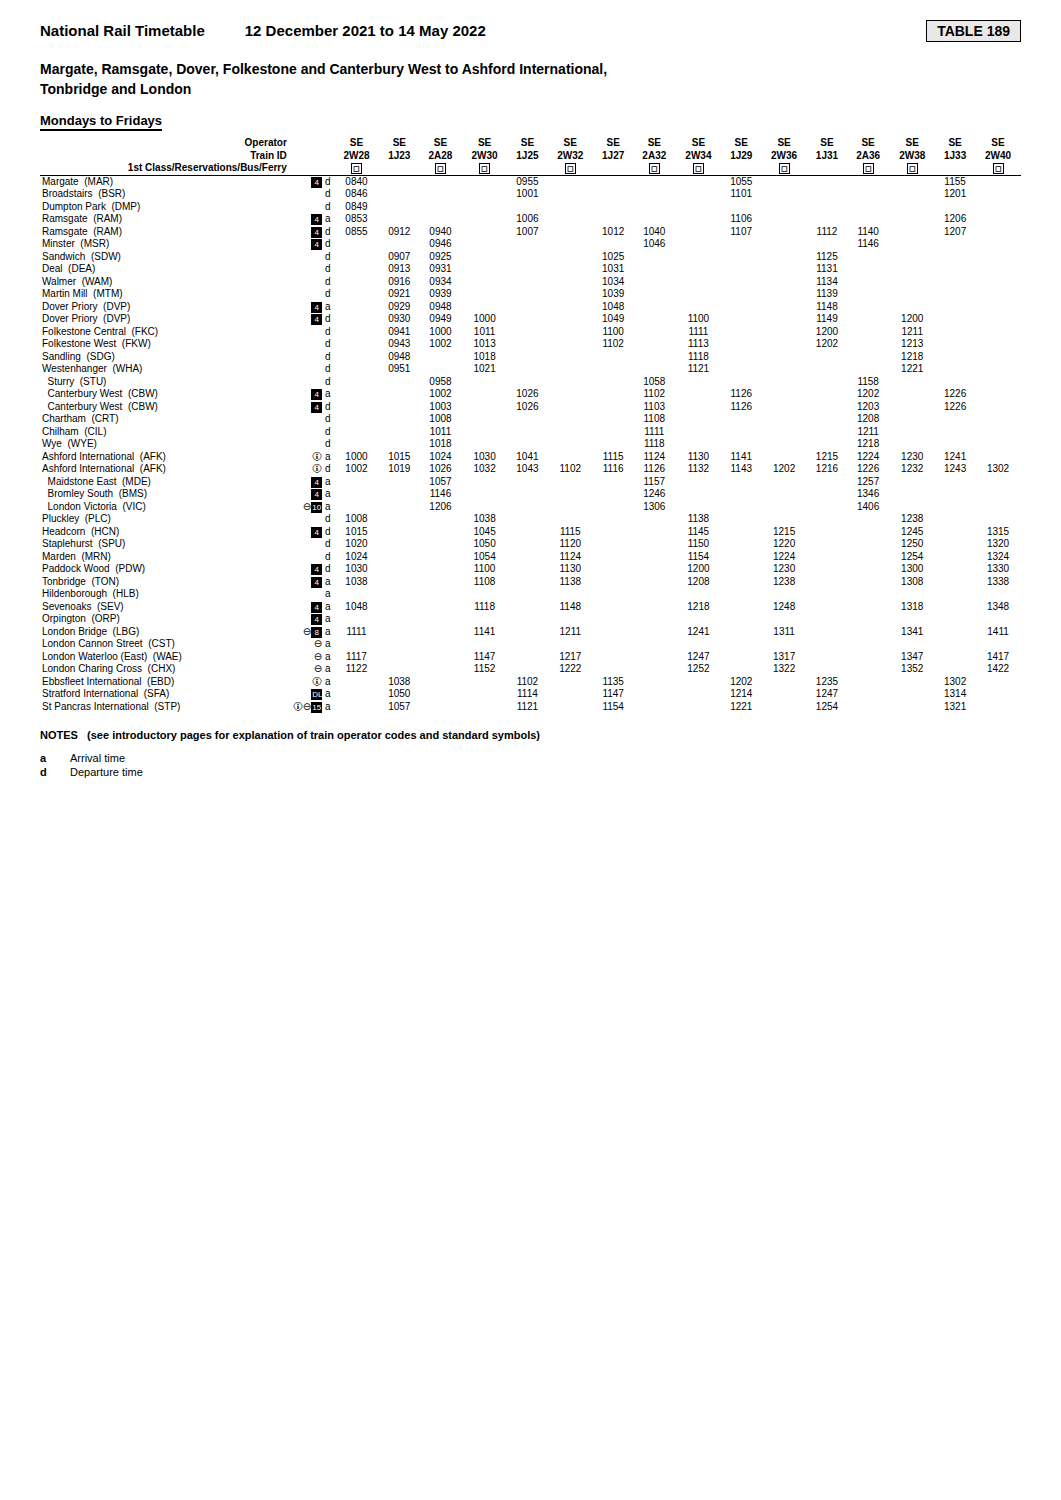National Rail Timetable
12 December 2021 to 14 May 2022
TABLE 189
Margate, Ramsgate, Dover, Folkestone and Canterbury West to Ashford International,
Tonbridge and London
Mondays to Fridays
| Operator | | SE | SE | SE | SE | SE | SE | SE | SE | SE | SE | SE | SE | SE | SE | SE | SE |
| --- | --- | --- | --- | --- | --- | --- | --- | --- | --- | --- | --- | --- | --- | --- | --- | --- | --- |
| Train ID | | 2W28 | 1J23 | 2A28 | 2W30 | 1J25 | 2W32 | 1J27 | 2A32 | 2W34 | 1J29 | 2W36 | 1J31 | 2A36 | 2W38 | 1J33 | 2W40 |
| 1st Class/Reservations/Bus/Ferry | | ◻ | | ◻ | ◻ | | ◻ | | ◻ | ◻ | | ◻ | | ◻ | ◻ | | ◻ |
| Margate (MAR) | 4 d | 0840 | | | | 0955 | | | | | 1055 | | | | | 1155 | |
| Broadstairs (BSR) | d | 0846 | | | | 1001 | | | | | 1101 | | | | | 1201 | |
| Dumpton Park (DMP) | d | 0849 | | | | | | | | | | | | | | | |
| Ramsgate (RAM) | 4 a | 0853 | | | | 1006 | | | | | 1106 | | | | | 1206 | |
| Ramsgate (RAM) | 4 d | 0855 | 0912 | 0940 | | 1007 | | 1012 | 1040 | | 1107 | | 1112 | 1140 | | 1207 | |
| Minster (MSR) | 4 d | | | 0946 | | | | | 1046 | | | | | 1146 | | | |
| Sandwich (SDW) | d | | 0907 | 0925 | | | | 1025 | | | | | 1125 | | | | |
| Deal (DEA) | d | | 0913 | 0931 | | | | 1031 | | | | | 1131 | | | | |
| Walmer (WAM) | d | | 0916 | 0934 | | | | 1034 | | | | | 1134 | | | | |
| Martin Mill (MTM) | d | | 0921 | 0939 | | | | 1039 | | | | | 1139 | | | | |
| Dover Priory (DVP) | 4 a | | 0929 | 0948 | | | | 1048 | | | | | 1148 | | | | |
| Dover Priory (DVP) | 4 d | | 0930 | 0949 | 1000 | | | 1049 | | 1100 | | | 1149 | | 1200 | | |
| Folkestone Central (FKC) | d | | 0941 | 1000 | 1011 | | | 1100 | | 1111 | | | 1200 | | 1211 | | |
| Folkestone West (FKW) | d | | 0943 | 1002 | 1013 | | | 1102 | | 1113 | | | 1202 | | 1213 | | |
| Sandling (SDG) | d | | 0948 | | 1018 | | | | | 1118 | | | | | 1218 | | |
| Westenhanger (WHA) | d | | 0951 | | 1021 | | | | | 1121 | | | | | 1221 | | |
| Sturry (STU) | d | | | 0958 | | | | | 1058 | | | | | 1158 | | | |
| Canterbury West (CBW) | 4 a | | | 1002 | | 1026 | | | 1102 | | 1126 | | | 1202 | | 1226 | |
| Canterbury West (CBW) | 4 d | | | 1003 | | 1026 | | | 1103 | | 1126 | | | 1203 | | 1226 | |
| Chartham (CRT) | d | | | 1008 | | | | | 1108 | | | | | 1208 | | | |
| Chilham (CIL) | d | | | 1011 | | | | | 1111 | | | | | 1211 | | | |
| Wye (WYE) | d | | | 1018 | | | | | 1118 | | | | | 1218 | | | |
| Ashford International (AFK) | 🛈 a | 1000 | 1015 | 1024 | 1030 | 1041 | | 1115 | 1124 | 1130 | 1141 | | 1215 | 1224 | 1230 | 1241 | |
| Ashford International (AFK) | 🛈 d | 1002 | 1019 | 1026 | 1032 | 1043 | 1102 | 1116 | 1126 | 1132 | 1143 | 1202 | 1216 | 1226 | 1232 | 1243 | 1302 |
| Maidstone East (MDE) | 4 a | | | 1057 | | | | | 1157 | | | | | 1257 | | | |
| Bromley South (BMS) | 4 a | | | 1146 | | | | | 1246 | | | | | 1346 | | | |
| London Victoria (VIC) | ⊖ 10 a | | | 1206 | | | | | 1306 | | | | | 1406 | | | |
| Pluckley (PLC) | d | 1008 | | | 1038 | | | | | 1138 | | | | | 1238 | | |
| Headcorn (HCN) | 4 d | 1015 | | | 1045 | | 1115 | | | 1145 | | 1215 | | | 1245 | | 1315 |
| Staplehurst (SPU) | d | 1020 | | | 1050 | | 1120 | | | 1150 | | 1220 | | | 1250 | | 1320 |
| Marden (MRN) | d | 1024 | | | 1054 | | 1124 | | | 1154 | | 1224 | | | 1254 | | 1324 |
| Paddock Wood (PDW) | 4 d | 1030 | | | 1100 | | 1130 | | | 1200 | | 1230 | | | 1300 | | 1330 |
| Tonbridge (TON) | 4 a | 1038 | | | 1108 | | 1138 | | | 1208 | | 1238 | | | 1308 | | 1338 |
| Hildenborough (HLB) | a | | | | | | | | | | | | | | | | |
| Sevenoaks (SEV) | 4 a | 1048 | | | 1118 | | 1148 | | | 1218 | | 1248 | | | 1318 | | 1348 |
| Orpington (ORP) | 4 a | | | | | | | | | | | | | | | | |
| London Bridge (LBG) | ⊖ 8 a | 1111 | | | 1141 | | 1211 | | | 1241 | | 1311 | | | 1341 | | 1411 |
| London Cannon Street (CST) | ⊖ a | | | | | | | | | | | | | | | | |
| London Waterloo (East) (WAE) | ⊖ a | 1117 | | | 1147 | | 1217 | | | 1247 | | 1317 | | | 1347 | | 1417 |
| London Charing Cross (CHX) | ⊖ a | 1122 | | | 1152 | | 1222 | | | 1252 | | 1322 | | | 1352 | | 1422 |
| Ebbsfleet International (EBD) | 🛈 a | | 1038 | | | 1102 | | 1135 | | | 1202 | | 1235 | | | 1302 | |
| Stratford International (SFA) | DLR a | | 1050 | | | 1114 | | 1147 | | | 1214 | | 1247 | | | 1314 | |
| St Pancras International (STP) | 🛈 ⊖ 15 a | | 1057 | | | 1121 | | 1154 | | | 1221 | | 1254 | | | 1321 | |
NOTES (see introductory pages for explanation of train operator codes and standard symbols)
| a | Arrival time |
| d | Departure time |